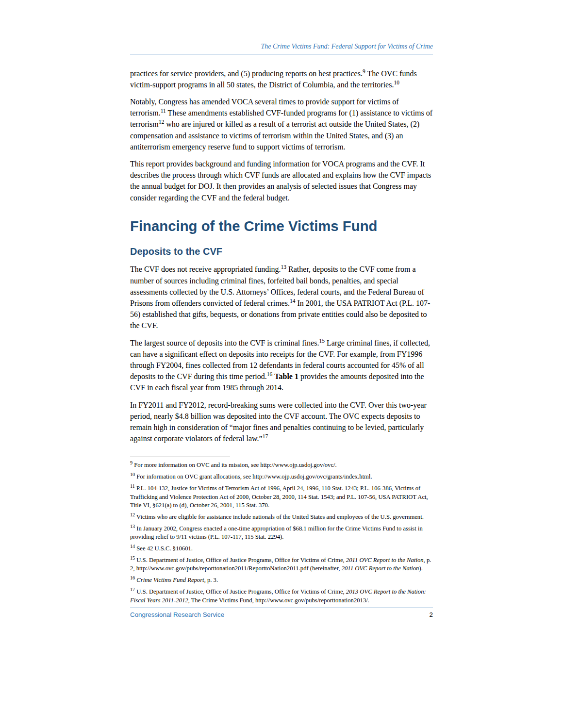The Crime Victims Fund: Federal Support for Victims of Crime
practices for service providers, and (5) producing reports on best practices.9 The OVC funds victim-support programs in all 50 states, the District of Columbia, and the territories.10
Notably, Congress has amended VOCA several times to provide support for victims of terrorism.11 These amendments established CVF-funded programs for (1) assistance to victims of terrorism12 who are injured or killed as a result of a terrorist act outside the United States, (2) compensation and assistance to victims of terrorism within the United States, and (3) an antiterrorism emergency reserve fund to support victims of terrorism.
This report provides background and funding information for VOCA programs and the CVF. It describes the process through which CVF funds are allocated and explains how the CVF impacts the annual budget for DOJ. It then provides an analysis of selected issues that Congress may consider regarding the CVF and the federal budget.
Financing of the Crime Victims Fund
Deposits to the CVF
The CVF does not receive appropriated funding.13 Rather, deposits to the CVF come from a number of sources including criminal fines, forfeited bail bonds, penalties, and special assessments collected by the U.S. Attorneys’ Offices, federal courts, and the Federal Bureau of Prisons from offenders convicted of federal crimes.14 In 2001, the USA PATRIOT Act (P.L. 107-56) established that gifts, bequests, or donations from private entities could also be deposited to the CVF.
The largest source of deposits into the CVF is criminal fines.15 Large criminal fines, if collected, can have a significant effect on deposits into receipts for the CVF. For example, from FY1996 through FY2004, fines collected from 12 defendants in federal courts accounted for 45% of all deposits to the CVF during this time period.16 Table 1 provides the amounts deposited into the CVF in each fiscal year from 1985 through 2014.
In FY2011 and FY2012, record-breaking sums were collected into the CVF. Over this two-year period, nearly $4.8 billion was deposited into the CVF account. The OVC expects deposits to remain high in consideration of “major fines and penalties continuing to be levied, particularly against corporate violators of federal law.”17
9 For more information on OVC and its mission, see http://www.ojp.usdoj.gov/ovc/.
10 For information on OVC grant allocations, see http://www.ojp.usdoj.gov/ovc/grants/index.html.
11 P.L. 104-132, Justice for Victims of Terrorism Act of 1996, April 24, 1996, 110 Stat. 1243; P.L. 106-386, Victims of Trafficking and Violence Protection Act of 2000, October 28, 2000, 114 Stat. 1543; and P.L. 107-56, USA PATRIOT Act, Title VI, §621(a) to (d), October 26, 2001, 115 Stat. 370.
12 Victims who are eligible for assistance include nationals of the United States and employees of the U.S. government.
13 In January 2002, Congress enacted a one-time appropriation of $68.1 million for the Crime Victims Fund to assist in providing relief to 9/11 victims (P.L. 107-117, 115 Stat. 2294).
14 See 42 U.S.C. §10601.
15 U.S. Department of Justice, Office of Justice Programs, Office for Victims of Crime, 2011 OVC Report to the Nation, p. 2, http://www.ovc.gov/pubs/reporttonation2011/ReporttoNation2011.pdf (hereinafter, 2011 OVC Report to the Nation).
16 Crime Victims Fund Report, p. 3.
17 U.S. Department of Justice, Office of Justice Programs, Office for Victims of Crime, 2013 OVC Report to the Nation: Fiscal Years 2011-2012, The Crime Victims Fund, http://www.ovc.gov/pubs/reporttonation2013/.
Congressional Research Service 2